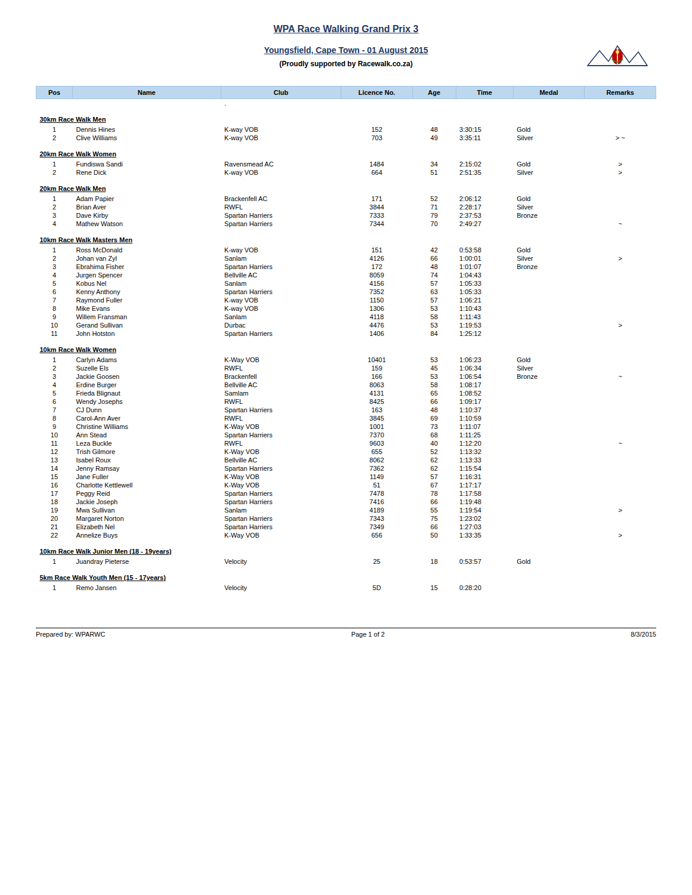WPA Race Walking Grand Prix 3
Youngsfield, Cape Town - 01 August 2015
(Proudly supported by Racewalk.co.za)
| Pos | Name | Club | Licence No. | Age | Time | Medal | Remarks |
| --- | --- | --- | --- | --- | --- | --- | --- |
| | | . | | | | | |
| 30km Race Walk Men |
| 1 | Dennis Hines | K-way VOB | 152 | 48 | 3:30:15 | Gold | |
| 2 | Clive Williams | K-way VOB | 703 | 49 | 3:35:11 | Silver | > ~ |
| 20km Race Walk Women |
| 1 | Fundiswa Sandi | Ravensmead AC | 1484 | 34 | 2:15:02 | Gold | > |
| 2 | Rene Dick | K-way VOB | 664 | 51 | 2:51:35 | Silver | > |
| 20km Race Walk Men |
| 1 | Adam Papier | Brackenfell AC | 171 | 52 | 2:06:12 | Gold | |
| 2 | Brian Aver | RWFL | 3844 | 71 | 2:28:17 | Silver | |
| 3 | Dave Kirby | Spartan Harriers | 7333 | 79 | 2:37:53 | Bronze | |
| 4 | Mathew Watson | Spartan Harriers | 7344 | 70 | 2:49:27 | | ~ |
| 10km Race Walk Masters Men |
| 1 | Ross McDonald | K-way VOB | 151 | 42 | 0:53:58 | Gold | |
| 2 | Johan van Zyl | Sanlam | 4126 | 66 | 1:00:01 | Silver | > |
| 3 | Ebrahima Fisher | Spartan Harriers | 172 | 48 | 1:01:07 | Bronze | |
| 4 | Jurgen Spencer | Bellville AC | 8059 | 74 | 1:04:43 | | |
| 5 | Kobus Nel | Sanlam | 4156 | 57 | 1:05:33 | | |
| 6 | Kenny Anthony | Spartan Harriers | 7352 | 63 | 1:05:33 | | |
| 7 | Raymond Fuller | K-way VOB | 1150 | 57 | 1:06:21 | | |
| 8 | Mike Evans | K-way VOB | 1306 | 53 | 1:10:43 | | |
| 9 | Willem Fransman | Sanlam | 4118 | 58 | 1:11:43 | | |
| 10 | Gerand Sullivan | Durbac | 4476 | 53 | 1:19:53 | | > |
| 11 | John Hotston | Spartan Harriers | 1406 | 84 | 1:25:12 | | |
| 10km Race Walk Women |
| 1 | Carlyn Adams | K-Way VOB | 10401 | 53 | 1:06:23 | Gold | |
| 2 | Suzelle Els | RWFL | 159 | 45 | 1:06:34 | Silver | |
| 3 | Jackie Goosen | Brackenfell | 166 | 53 | 1:06:54 | Bronze | ~ |
| 4 | Erdine Burger | Bellville AC | 8063 | 58 | 1:08:17 | | |
| 5 | Frieda Blignaut | Samlam | 4131 | 65 | 1:08:52 | | |
| 6 | Wendy Josephs | RWFL | 8425 | 66 | 1:09:17 | | |
| 7 | CJ Dunn | Spartan Harriers | 163 | 48 | 1:10:37 | | |
| 8 | Carol-Ann Aver | RWFL | 3845 | 69 | 1:10:59 | | |
| 9 | Christine Williams | K-Way VOB | 1001 | 73 | 1:11:07 | | |
| 10 | Ann Stead | Spartan Harriers | 7370 | 68 | 1:11:25 | | |
| 11 | Leza Buckle | RWFL | 9603 | 40 | 1:12:20 | | ~ |
| 12 | Trish Gilmore | K-Way VOB | 655 | 52 | 1:13:32 | | |
| 13 | Isabel Roux | Bellville AC | 8062 | 62 | 1:13:33 | | |
| 14 | Jenny Ramsay | Spartan Harriers | 7362 | 62 | 1:15:54 | | |
| 15 | Jane Fuller | K-Way VOB | 1149 | 57 | 1:16:31 | | |
| 16 | Charlotte Kettlewell | K-Way VOB | 51 | 67 | 1:17:17 | | |
| 17 | Peggy Reid | Spartan Harriers | 7478 | 78 | 1:17:58 | | |
| 18 | Jackie Joseph | Spartan Harriers | 7416 | 66 | 1:19:48 | | |
| 19 | Mwa Sullivan | Sanlam | 4189 | 55 | 1:19:54 | | > |
| 20 | Margaret Norton | Spartan Harriers | 7343 | 75 | 1:23:02 | | |
| 21 | Elizabeth Nel | Spartan Harriers | 7349 | 66 | 1:27:03 | | |
| 22 | Annelize Buys | K-Way VOB | 656 | 50 | 1:33:35 | | > |
| 10km Race Walk Junior Men (18 - 19years) |
| 1 | Juandray Pieterse | Velocity | 25 | 18 | 0:53:57 | Gold | |
| 5km Race Walk Youth Men (15 - 17years) |
| 1 | Remo Jansen | Velocity | 5D | 15 | 0:28:20 | | |
Prepared by: WPARWC Page 1 of 2 8/3/2015